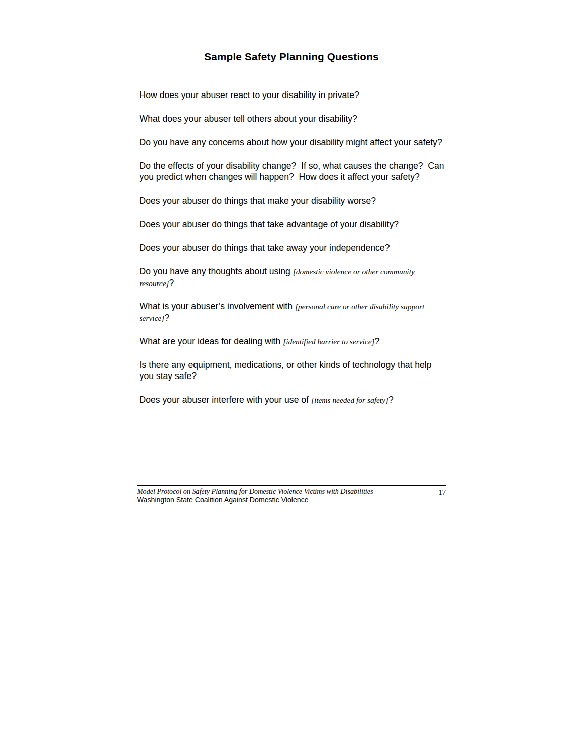Sample Safety Planning Questions
How does your abuser react to your disability in private?
What does your abuser tell others about your disability?
Do you have any concerns about how your disability might affect your safety?
Do the effects of your disability change? If so, what causes the change? Can you predict when changes will happen? How does it affect your safety?
Does your abuser do things that make your disability worse?
Does your abuser do things that take advantage of your disability?
Does your abuser do things that take away your independence?
Do you have any thoughts about using [domestic violence or other community resource]?
What is your abuser’s involvement with [personal care or other disability support service]?
What are your ideas for dealing with [identified barrier to service]?
Is there any equipment, medications, or other kinds of technology that help you stay safe?
Does your abuser interfere with your use of [items needed for safety]?
Model Protocol on Safety Planning for Domestic Violence Victims with Disabilities
Washington State Coalition Against Domestic Violence
17